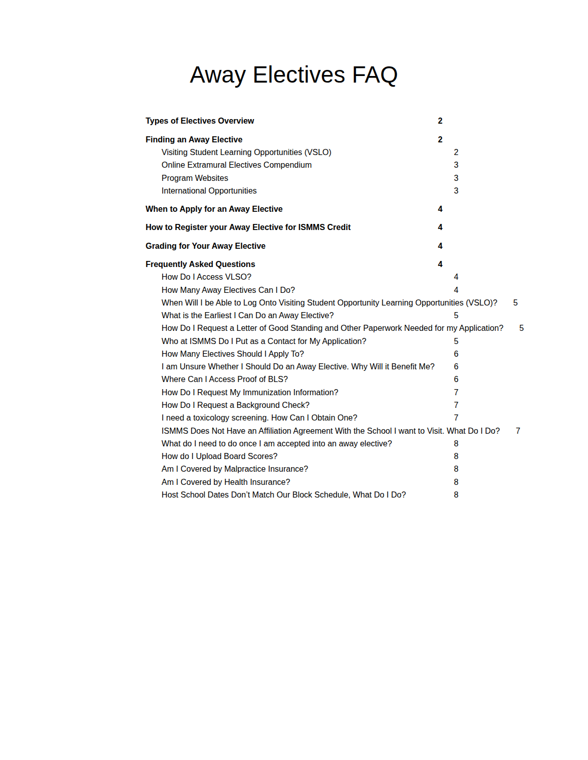Away Electives FAQ
Types of Electives Overview 2
Finding an Away Elective 2
Visiting Student Learning Opportunities (VSLO) 2
Online Extramural Electives Compendium 3
Program Websites 3
International Opportunities 3
When to Apply for an Away Elective 4
How to Register your Away Elective for ISMMS Credit 4
Grading for Your Away Elective 4
Frequently Asked Questions 4
How Do I Access VLSO? 4
How Many Away Electives Can I Do? 4
When Will I be Able to Log Onto Visiting Student Opportunity Learning Opportunities (VSLO)? 5
What is the Earliest I Can Do an Away Elective? 5
How Do I Request a Letter of Good Standing and Other Paperwork Needed for my Application? 5
Who at ISMMS Do I Put as a Contact for My Application? 5
How Many Electives Should I Apply To? 6
I am Unsure Whether I Should Do an Away Elective. Why Will it Benefit Me? 6
Where Can I Access Proof of BLS? 6
How Do I Request My Immunization Information? 7
How Do I Request a Background Check? 7
I need a toxicology screening. How Can I Obtain One? 7
ISMMS Does Not Have an Affiliation Agreement With the School I want to Visit. What Do I Do? 7
What do I need to do once I am accepted into an away elective? 8
How do I Upload Board Scores? 8
Am I Covered by Malpractice Insurance? 8
Am I Covered by Health Insurance? 8
Host School Dates Don’t Match Our Block Schedule, What Do I Do? 8